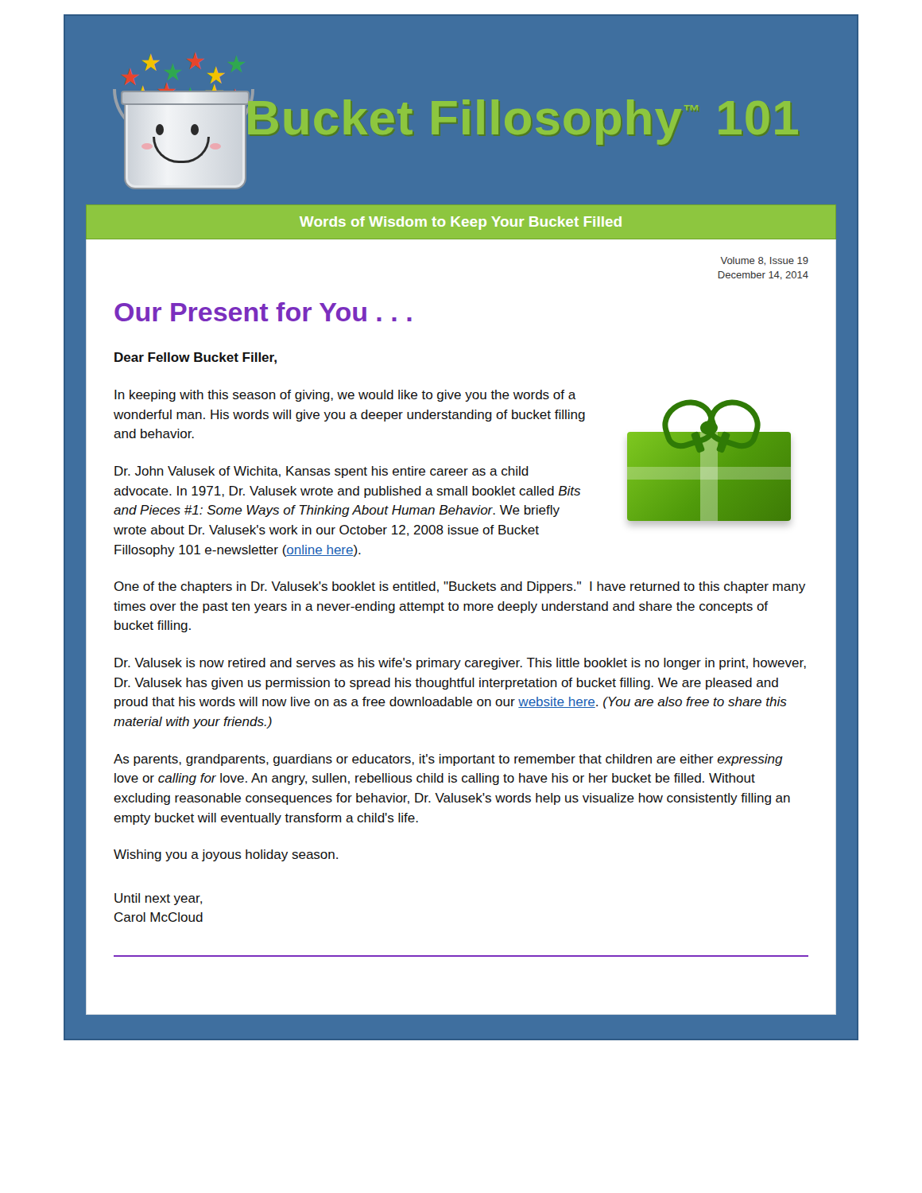★ ★ ★ ★ ★ ★ ★ ★ ★ ★ ★
Bucket Fillosophy™ 101
Words of Wisdom to Keep Your Bucket Filled
Volume 8, Issue 19
December 14, 2014
Our Present for You . . .
Dear Fellow Bucket Filler,
In keeping with this season of giving, we would like to give you the words of a wonderful man. His words will give you a deeper understanding of bucket filling and behavior.
Dr. John Valusek of Wichita, Kansas spent his entire career as a child advocate. In 1971, Dr. Valusek wrote and published a small booklet called Bits and Pieces #1: Some Ways of Thinking About Human Behavior. We briefly wrote about Dr. Valusek's work in our October 12, 2008 issue of Bucket Fillosophy 101 e-newsletter (online here).
One of the chapters in Dr. Valusek's booklet is entitled, "Buckets and Dippers." I have returned to this chapter many times over the past ten years in a never-ending attempt to more deeply understand and share the concepts of bucket filling.
Dr. Valusek is now retired and serves as his wife's primary caregiver. This little booklet is no longer in print, however, Dr. Valusek has given us permission to spread his thoughtful interpretation of bucket filling. We are pleased and proud that his words will now live on as a free downloadable on our website here. (You are also free to share this material with your friends.)
As parents, grandparents, guardians or educators, it's important to remember that children are either expressing love or calling for love. An angry, sullen, rebellious child is calling to have his or her bucket be filled. Without excluding reasonable consequences for behavior, Dr. Valusek's words help us visualize how consistently filling an empty bucket will eventually transform a child's life.
Wishing you a joyous holiday season.
Until next year,
Carol McCloud